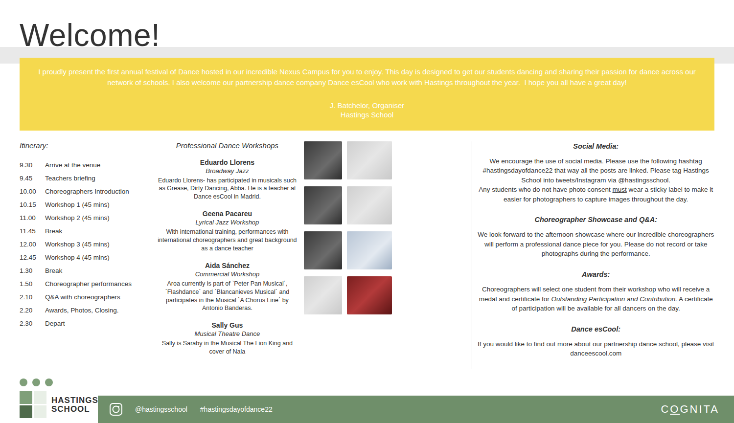Welcome!
I proudly present the first annual festival of Dance hosted in our incredible Nexus Campus for you to enjoy. This day is designed to get our students dancing and sharing their passion for dance across our network of schools. I also welcome our partnership dance company Dance esCool who work with Hastings throughout the year. I hope you all have a great day!
J. Batchelor, Organiser
Hastings School
Itinerary:
| 9.30 | Arrive at the venue |
| 9.45 | Teachers briefing |
| 10.00 | Choreographers Introduction |
| 10.15 | Workshop 1 (45 mins) |
| 11.00 | Workshop 2 (45 mins) |
| 11.45 | Break |
| 12.00 | Workshop 3 (45 mins) |
| 12.45 | Workshop 4 (45 mins) |
| 1.30 | Break |
| 1.50 | Choreographer performances |
| 2.10 | Q&A with choreographers |
| 2.20 | Awards, Photos, Closing. |
| 2.30 | Depart |
Professional Dance Workshops
Eduardo Llorens
Broadway Jazz
Eduardo Llorens- has participated in musicals such as Grease, Dirty Dancing, Abba. He is a teacher at Dance esCool in Madrid.
Geena Pacareu
Lyrical Jazz Workshop
With international training, performances with international choreographers and great background as a dance teacher
Aida Sánchez
Commercial Workshop
Aroa currently is part of `Peter Pan Musical´, `Flashdance´ and `Blancanieves Musical´ and participates in the Musical `A Chorus Line´ by Antonio Banderas.
Sally Gus
Musical Theatre Dance
Sally is Saraby in the Musical The Lion King and cover of Nala
Social Media:
We encourage the use of social media. Please use the following hashtag #hastingsdayofdance22 that way all the posts are linked. Please tag Hastings School into tweets/Instagram via @hastingsschool.
Any students who do not have photo consent must wear a sticky label to make it easier for photographers to capture images throughout the day.
Choreographer Showcase and Q&A:
We look forward to the afternoon showcase where our incredible choreographers will perform a professional dance piece for you. Please do not record or take photographs during the performance.
Awards:
Choreographers will select one student from their workshop who will receive a medal and certificate for Outstanding Participation and Contribution. A certificate of participation will be available for all dancers on the day.
Dance esCool:
If you would like to find out more about our partnership dance school, please visit danceescool.com
HASTINGS
SCHOOL
@hastingsschool #hastingsdayofdance22
COGNITA